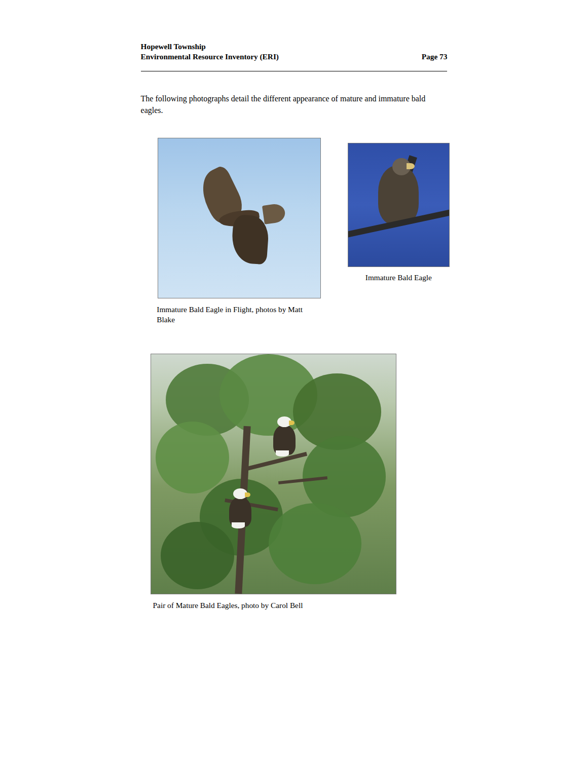Hopewell Township
Environmental Resource Inventory (ERI)
Page 73
The following photographs detail the different appearance of mature and immature bald eagles.
Immature Bald Eagle in Flight, photos by Matt Blake
Immature Bald Eagle
Pair of Mature Bald Eagles, photo by Carol Bell